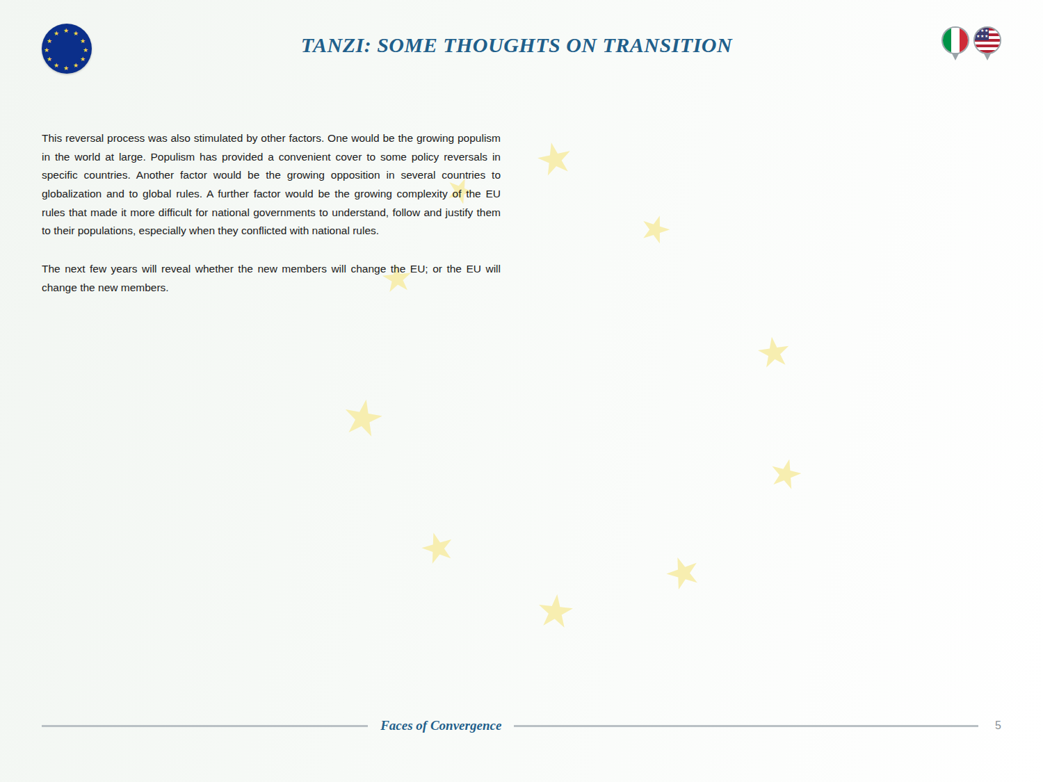★ ★ ★ ★ ★ ★ ★ ★ ★ ★ ★ ★
TANZI: SOME THOUGHTS ON TRANSITION
★
★
★
★
★
★
★
★
★
★
This reversal process was also stimulated by other factors. One would be the growing populism in the world at large. Populism has provided a convenient cover to some policy reversals in specific countries. Another factor would be the growing opposition in several countries to globalization and to global rules. A further factor would be the growing complexity of the EU rules that made it more difficult for national governments to understand, follow and justify them to their populations, especially when they conflicted with national rules.
The next few years will reveal whether the new members will change the EU; or the EU will change the new members.
Faces of Convergence
5